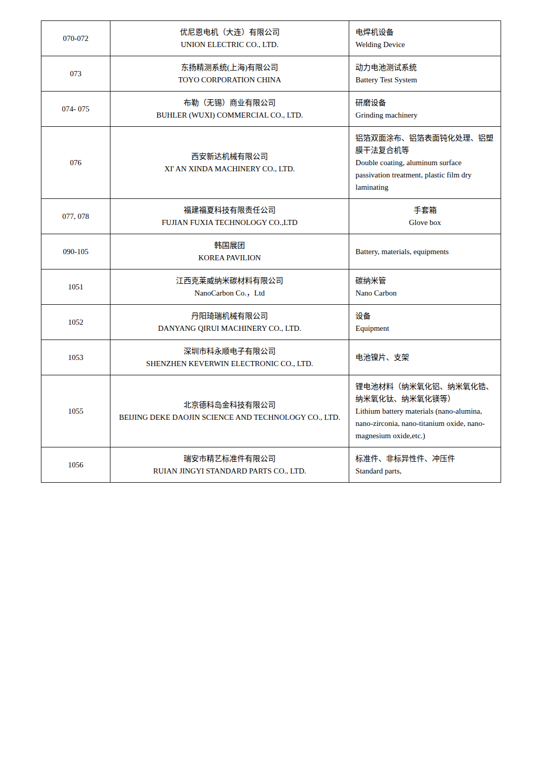| 070-072 | 优尼恩电机（大连）有限公司 UNION ELECTRIC CO., LTD. | 电焊机设备 Welding Device |
| 073 | 东扬精测系统(上海)有限公司 TOYO CORPORATION CHINA | 动力电池测试系统 Battery Test System |
| 074- 075 | 布勒（无锡）商业有限公司 BUHLER (WUXI) COMMERCIAL CO., LTD. | 研磨设备 Grinding machinery |
| 076 | 西安新达机械有限公司 XI' AN XINDA MACHINERY CO., LTD. | 铝箔双面涂布、铝箔表面钝化处理、铝塑膜干法复合机等 Double coating, aluminum surface passivation treatment, plastic film dry laminating |
| 077, 078 | 福建福夏科技有限责任公司 FUJIAN FUXIA TECHNOLOGY CO.,LTD | 手套箱 Glove box |
| 090-105 | 韩国展团 KOREA PAVILION | Battery, materials, equipments |
| 1051 | 江西克莱威纳米碳材料有限公司 NanoCarbon Co.，Ltd | 碳纳米管 Nano Carbon |
| 1052 | 丹阳琦瑞机械有限公司 DANYANG QIRUI MACHINERY CO., LTD. | 设备 Equipment |
| 1053 | 深圳市科永顺电子有限公司 SHENZHEN KEVERWIN ELECTRONIC CO., LTD. | 电池镍片、支架 |
| 1055 | 北京德科岛金科技有限公司 BEIJING DEKE DAOJIN SCIENCE AND TECHNOLOGY CO., LTD. | 锂电池材料（纳米氧化铝、纳米氧化锆、纳米氧化钛、纳米氧化镁等） Lithium battery materials (nano-alumina, nano-zirconia, nano-titanium oxide, nano-magnesium oxide,etc.) |
| 1056 | 瑞安市精艺标准件有限公司 RUIAN JINGYI STANDARD PARTS CO., LTD. | 标准件、非标异性件、冲压件 Standard parts, |